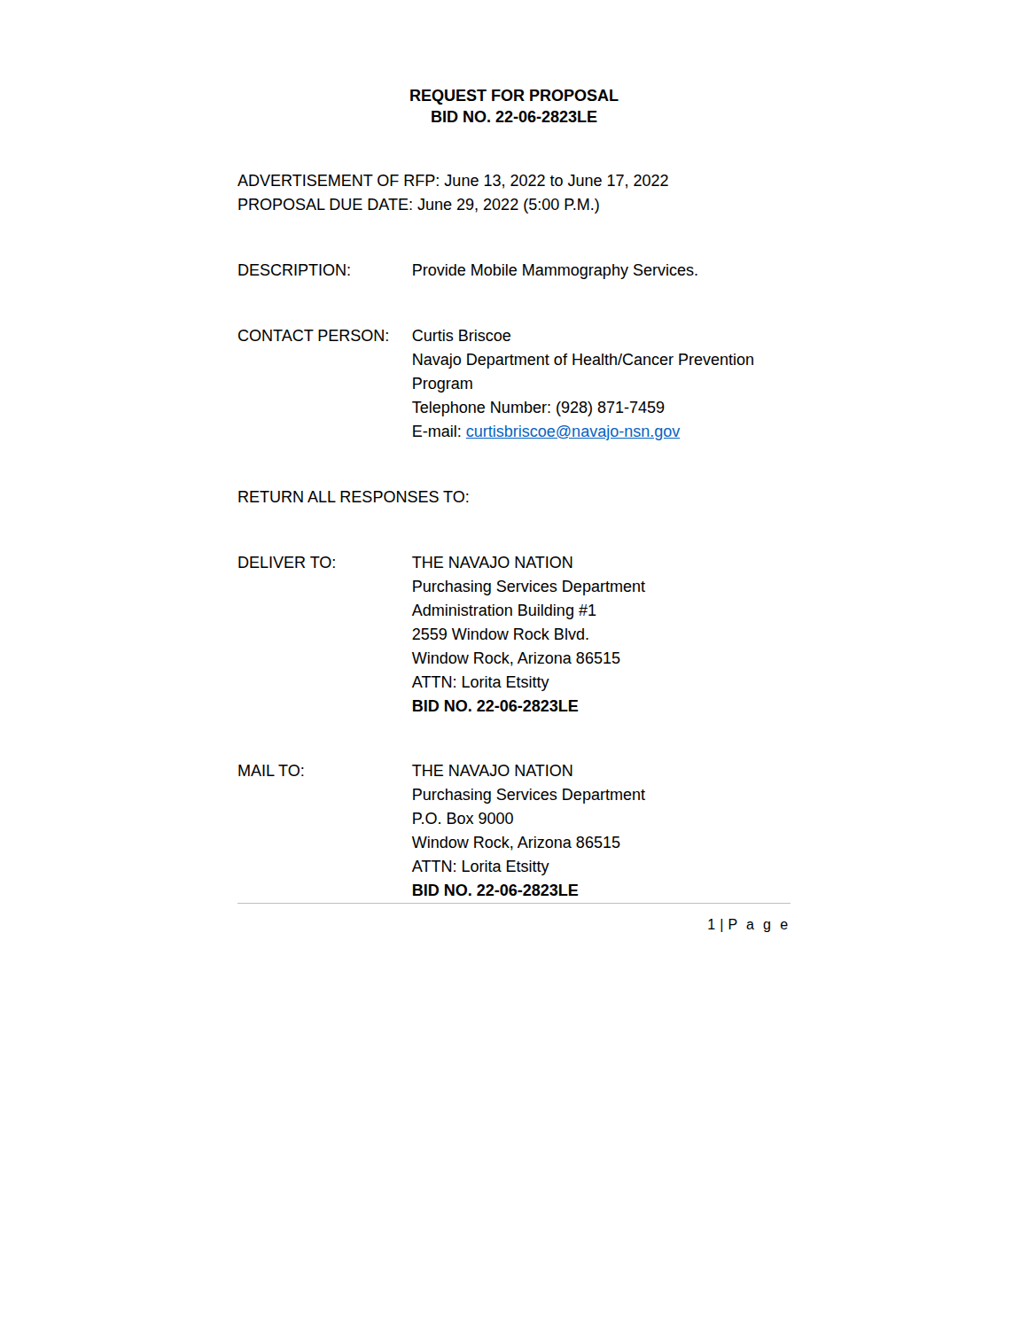REQUEST FOR PROPOSAL
BID NO. 22-06-2823LE
ADVERTISEMENT OF RFP: June 13, 2022 to June 17, 2022
PROPOSAL DUE DATE: June 29, 2022 (5:00 P.M.)
| DESCRIPTION: | Provide Mobile Mammography Services. |
| CONTACT PERSON: | Curtis Briscoe Navajo Department of Health/Cancer Prevention Program Telephone Number: (928) 871-7459 E-mail: curtisbriscoe@navajo-nsn.gov |
RETURN ALL RESPONSES TO:
| DELIVER TO: | THE NAVAJO NATION Purchasing Services Department Administration Building #1 2559 Window Rock Blvd. Window Rock, Arizona 86515 ATTN: Lorita Etsitty BID NO. 22-06-2823LE |
| MAIL TO: | THE NAVAJO NATION Purchasing Services Department P.O. Box 9000 Window Rock, Arizona 86515 ATTN: Lorita Etsitty BID NO. 22-06-2823LE |
1 | P a g e